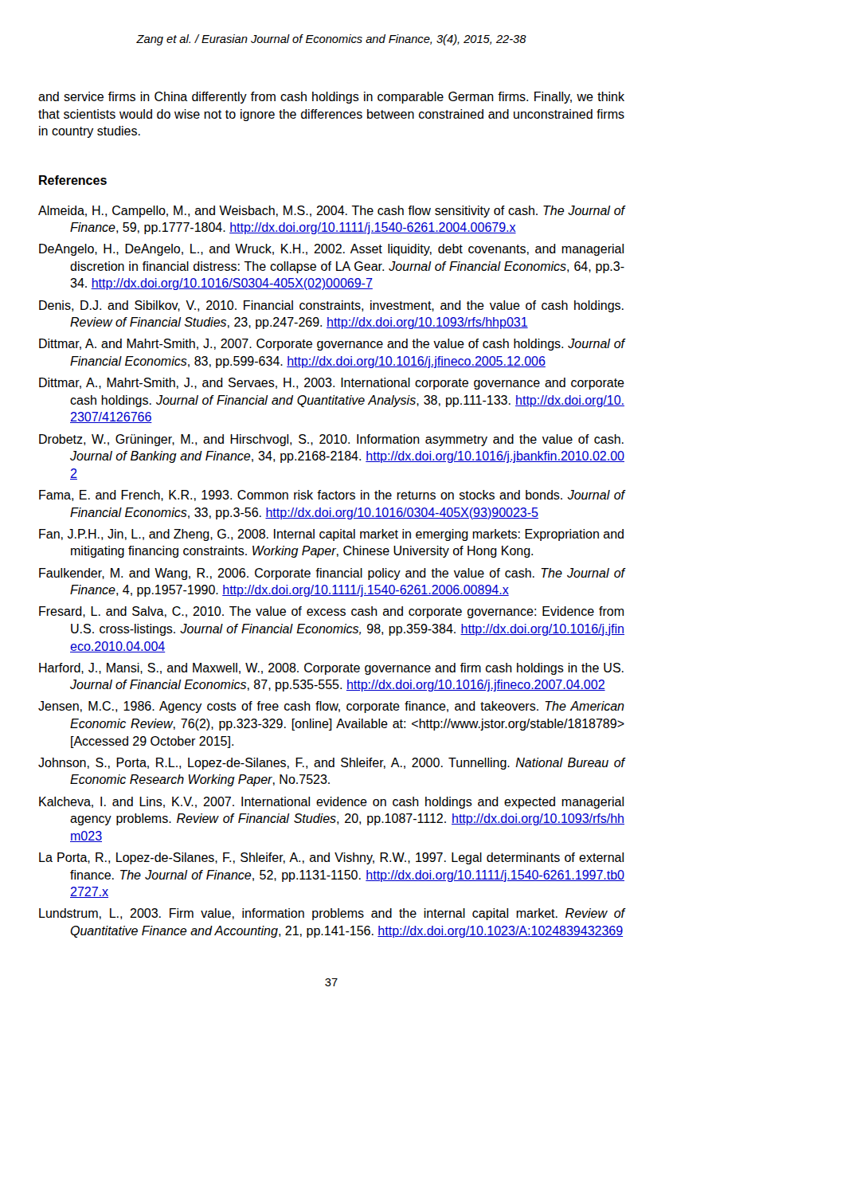Zang et al. / Eurasian Journal of Economics and Finance, 3(4), 2015, 22-38
and service firms in China differently from cash holdings in comparable German firms. Finally, we think that scientists would do wise not to ignore the differences between constrained and unconstrained firms in country studies.
References
Almeida, H., Campello, M., and Weisbach, M.S., 2004. The cash flow sensitivity of cash. The Journal of Finance, 59, pp.1777-1804. http://dx.doi.org/10.1111/j.1540-6261.2004.00679.x
DeAngelo, H., DeAngelo, L., and Wruck, K.H., 2002. Asset liquidity, debt covenants, and managerial discretion in financial distress: The collapse of LA Gear. Journal of Financial Economics, 64, pp.3-34. http://dx.doi.org/10.1016/S0304-405X(02)00069-7
Denis, D.J. and Sibilkov, V., 2010. Financial constraints, investment, and the value of cash holdings. Review of Financial Studies, 23, pp.247-269. http://dx.doi.org/10.1093/rfs/hhp031
Dittmar, A. and Mahrt-Smith, J., 2007. Corporate governance and the value of cash holdings. Journal of Financial Economics, 83, pp.599-634. http://dx.doi.org/10.1016/j.jfineco.2005.12.006
Dittmar, A., Mahrt-Smith, J., and Servaes, H., 2003. International corporate governance and corporate cash holdings. Journal of Financial and Quantitative Analysis, 38, pp.111-133. http://dx.doi.org/10.2307/4126766
Drobetz, W., Grüninger, M., and Hirschvogl, S., 2010. Information asymmetry and the value of cash. Journal of Banking and Finance, 34, pp.2168-2184. http://dx.doi.org/10.1016/j.jbankfin.2010.02.002
Fama, E. and French, K.R., 1993. Common risk factors in the returns on stocks and bonds. Journal of Financial Economics, 33, pp.3-56. http://dx.doi.org/10.1016/0304-405X(93)90023-5
Fan, J.P.H., Jin, L., and Zheng, G., 2008. Internal capital market in emerging markets: Expropriation and mitigating financing constraints. Working Paper, Chinese University of Hong Kong.
Faulkender, M. and Wang, R., 2006. Corporate financial policy and the value of cash. The Journal of Finance, 4, pp.1957-1990. http://dx.doi.org/10.1111/j.1540-6261.2006.00894.x
Fresard, L. and Salva, C., 2010. The value of excess cash and corporate governance: Evidence from U.S. cross-listings. Journal of Financial Economics, 98, pp.359-384. http://dx.doi.org/10.1016/j.jfineco.2010.04.004
Harford, J., Mansi, S., and Maxwell, W., 2008. Corporate governance and firm cash holdings in the US. Journal of Financial Economics, 87, pp.535-555. http://dx.doi.org/10.1016/j.jfineco.2007.04.002
Jensen, M.C., 1986. Agency costs of free cash flow, corporate finance, and takeovers. The American Economic Review, 76(2), pp.323-329. [online] Available at: <http://www.jstor.org/stable/1818789> [Accessed 29 October 2015].
Johnson, S., Porta, R.L., Lopez-de-Silanes, F., and Shleifer, A., 2000. Tunnelling. National Bureau of Economic Research Working Paper, No.7523.
Kalcheva, I. and Lins, K.V., 2007. International evidence on cash holdings and expected managerial agency problems. Review of Financial Studies, 20, pp.1087-1112. http://dx.doi.org/10.1093/rfs/hhm023
La Porta, R., Lopez-de-Silanes, F., Shleifer, A., and Vishny, R.W., 1997. Legal determinants of external finance. The Journal of Finance, 52, pp.1131-1150. http://dx.doi.org/10.1111/j.1540-6261.1997.tb02727.x
Lundstrum, L., 2003. Firm value, information problems and the internal capital market. Review of Quantitative Finance and Accounting, 21, pp.141-156. http://dx.doi.org/10.1023/A:1024839432369
37